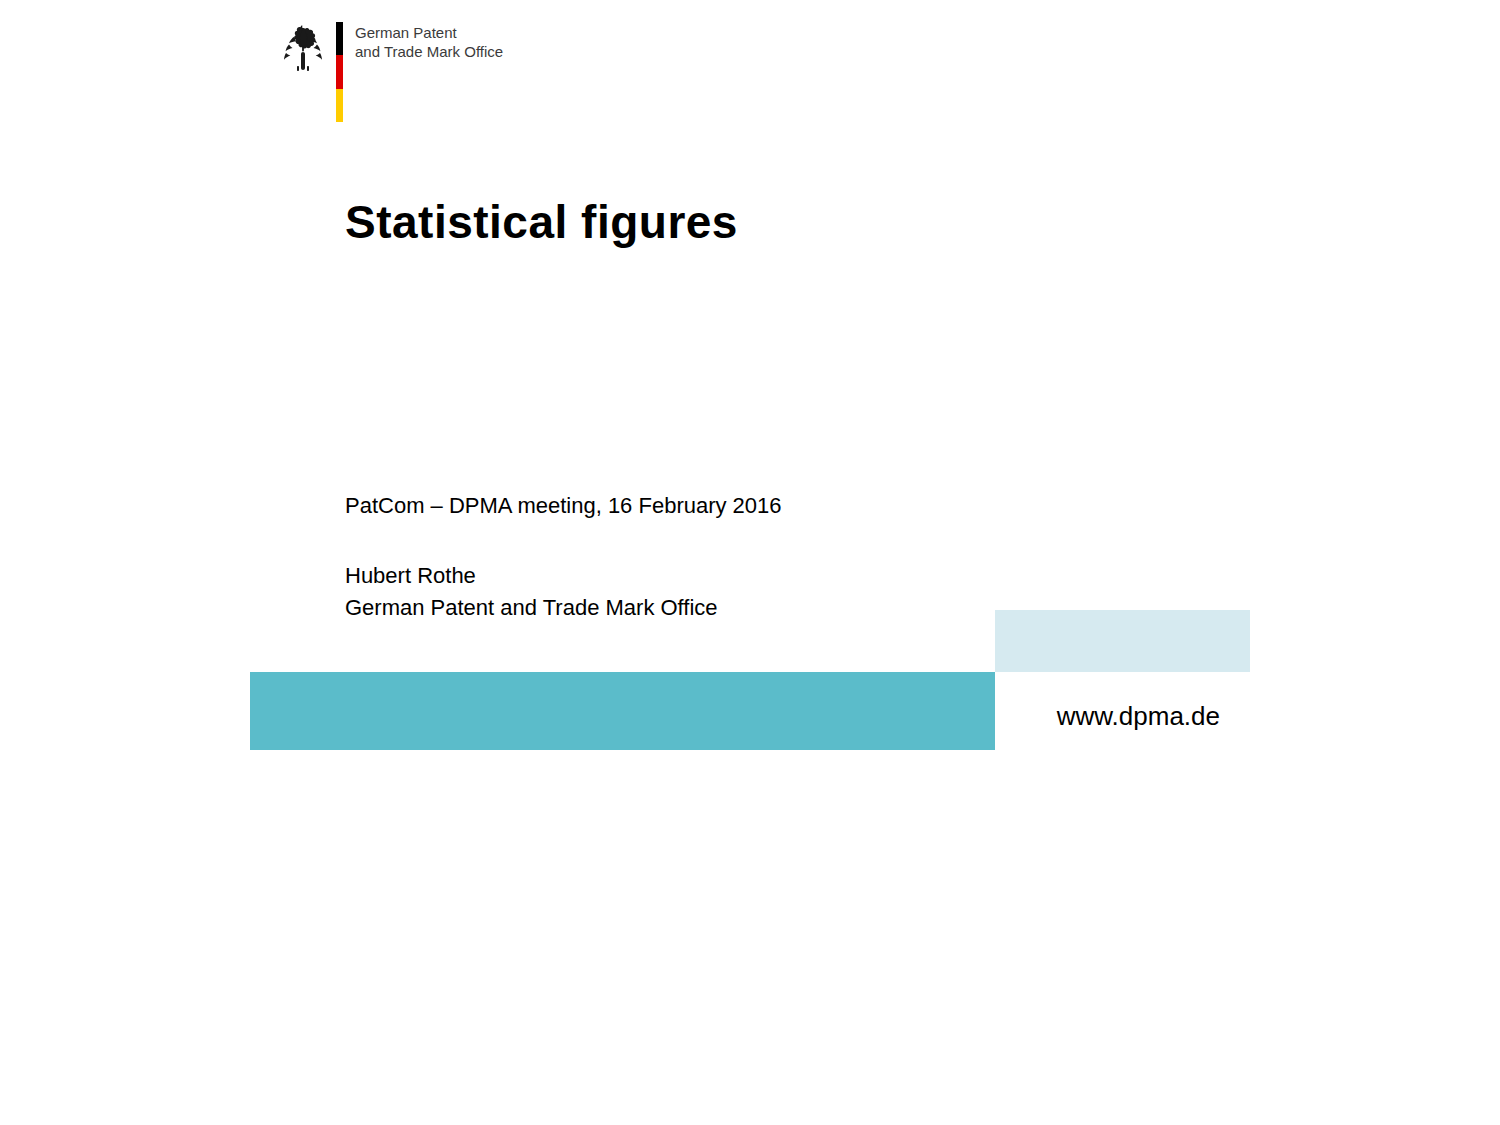German Patent
and Trade Mark Office
Statistical figures
PatCom – DPMA meeting, 16 February 2016
Hubert Rothe
German Patent and Trade Mark Office
www.dpma.de